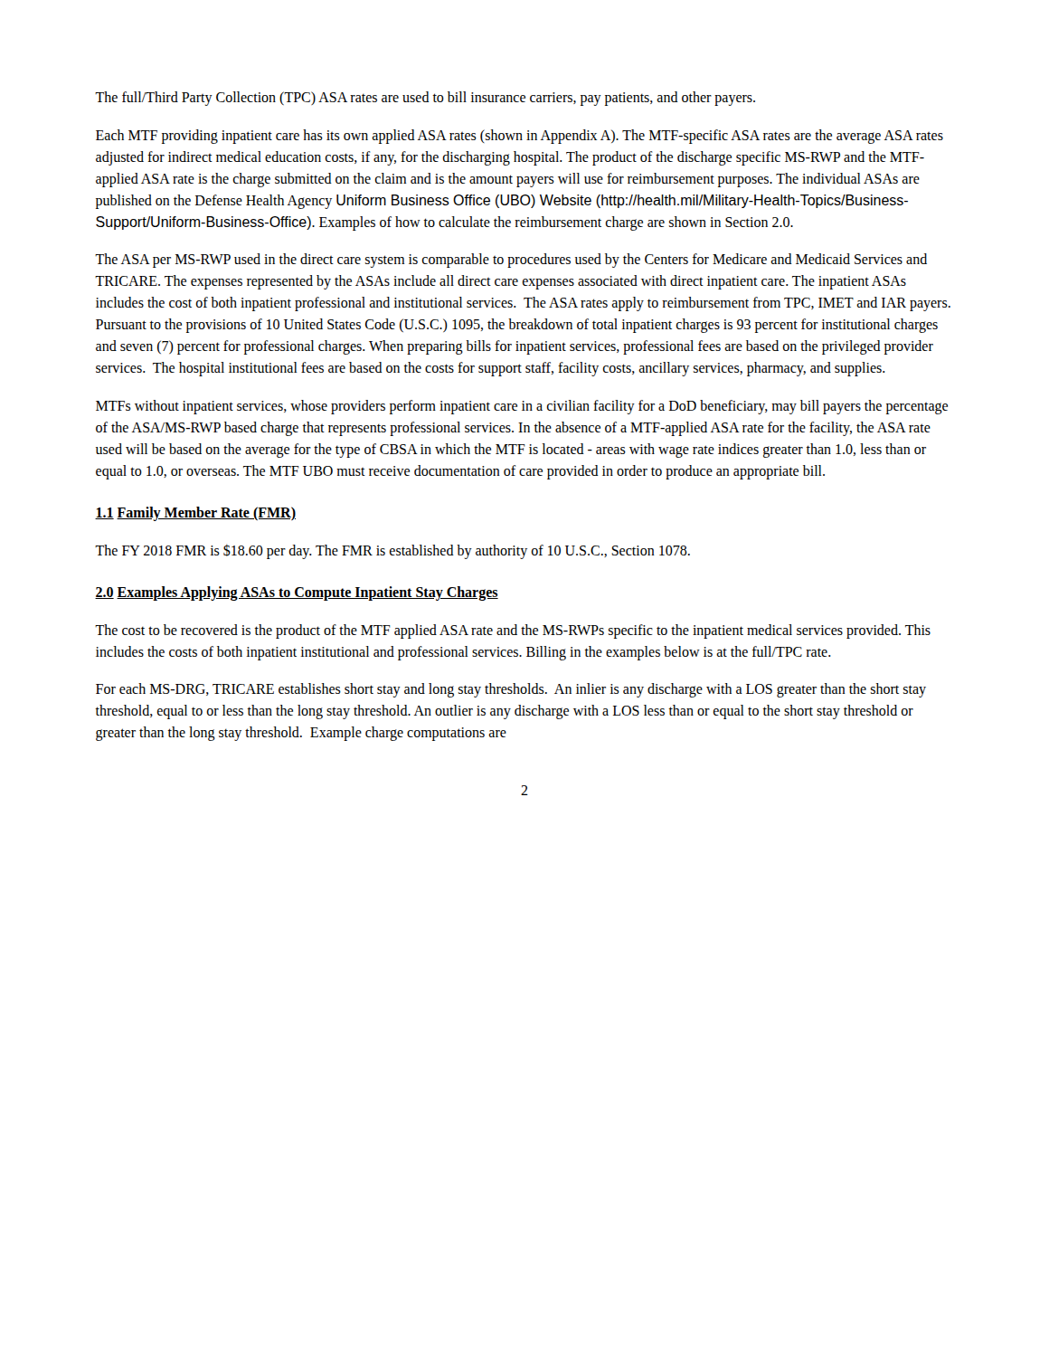The full/Third Party Collection (TPC) ASA rates are used to bill insurance carriers, pay patients, and other payers.
Each MTF providing inpatient care has its own applied ASA rates (shown in Appendix A). The MTF-specific ASA rates are the average ASA rates adjusted for indirect medical education costs, if any, for the discharging hospital. The product of the discharge specific MS-RWP and the MTF-applied ASA rate is the charge submitted on the claim and is the amount payers will use for reimbursement purposes. The individual ASAs are published on the Defense Health Agency Uniform Business Office (UBO) Website (http://health.mil/Military-Health-Topics/Business-Support/Uniform-Business-Office). Examples of how to calculate the reimbursement charge are shown in Section 2.0.
The ASA per MS-RWP used in the direct care system is comparable to procedures used by the Centers for Medicare and Medicaid Services and TRICARE. The expenses represented by the ASAs include all direct care expenses associated with direct inpatient care. The inpatient ASAs includes the cost of both inpatient professional and institutional services. The ASA rates apply to reimbursement from TPC, IMET and IAR payers. Pursuant to the provisions of 10 United States Code (U.S.C.) 1095, the breakdown of total inpatient charges is 93 percent for institutional charges and seven (7) percent for professional charges. When preparing bills for inpatient services, professional fees are based on the privileged provider services. The hospital institutional fees are based on the costs for support staff, facility costs, ancillary services, pharmacy, and supplies.
MTFs without inpatient services, whose providers perform inpatient care in a civilian facility for a DoD beneficiary, may bill payers the percentage of the ASA/MS-RWP based charge that represents professional services. In the absence of a MTF-applied ASA rate for the facility, the ASA rate used will be based on the average for the type of CBSA in which the MTF is located - areas with wage rate indices greater than 1.0, less than or equal to 1.0, or overseas. The MTF UBO must receive documentation of care provided in order to produce an appropriate bill.
1.1 Family Member Rate (FMR)
The FY 2018 FMR is $18.60 per day. The FMR is established by authority of 10 U.S.C., Section 1078.
2.0 Examples Applying ASAs to Compute Inpatient Stay Charges
The cost to be recovered is the product of the MTF applied ASA rate and the MS-RWPs specific to the inpatient medical services provided. This includes the costs of both inpatient institutional and professional services. Billing in the examples below is at the full/TPC rate.
For each MS-DRG, TRICARE establishes short stay and long stay thresholds. An inlier is any discharge with a LOS greater than the short stay threshold, equal to or less than the long stay threshold. An outlier is any discharge with a LOS less than or equal to the short stay threshold or greater than the long stay threshold. Example charge computations are
2